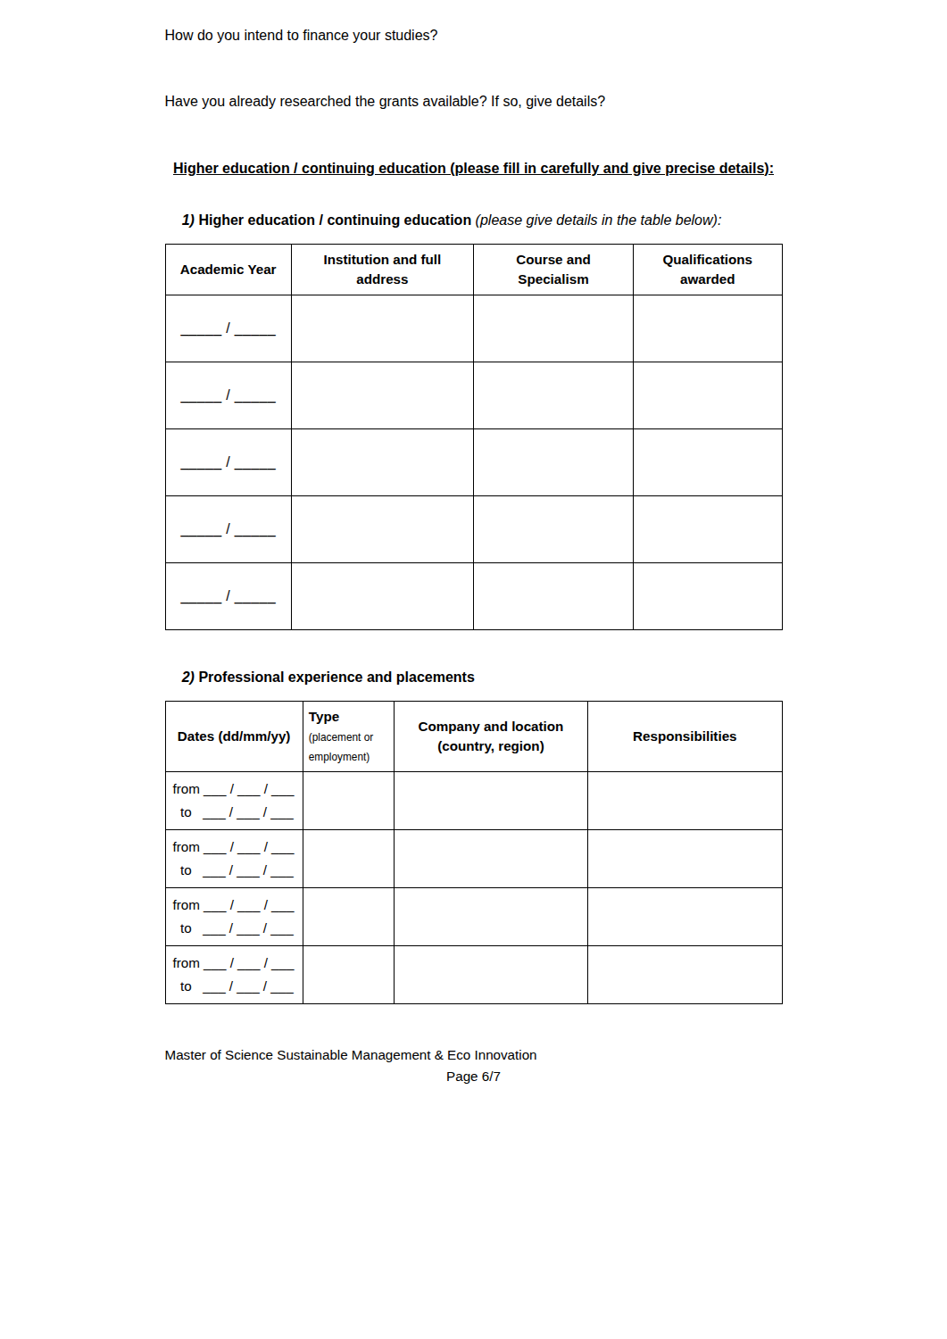How do you intend to finance your studies?
Have you already researched the grants available? If so, give details?
Higher education / continuing education (please fill in carefully and give precise details):
1) Higher education / continuing education (please give details in the table below):
| Academic Year | Institution and full address | Course and Specialism | Qualifications awarded |
| --- | --- | --- | --- |
| _____ / _____ | | | |
| _____ / _____ | | | |
| _____ / _____ | | | |
| _____ / _____ | | | |
| _____ / _____ | | | |
2) Professional experience and placements
| Dates (dd/mm/yy) | Type (placement or employment) | Company and location (country, region) | Responsibilities |
| --- | --- | --- | --- |
| from ___ / ___ / ___ to ___ / ___ / ___ | | | |
| from ___ / ___ / ___ to ___ / ___ / ___ | | | |
| from ___ / ___ / ___ to ___ / ___ / ___ | | | |
| from ___ / ___ / ___ to ___ / ___ / ___ | | | |
Master of Science Sustainable Management & Eco Innovation
Page 6/7